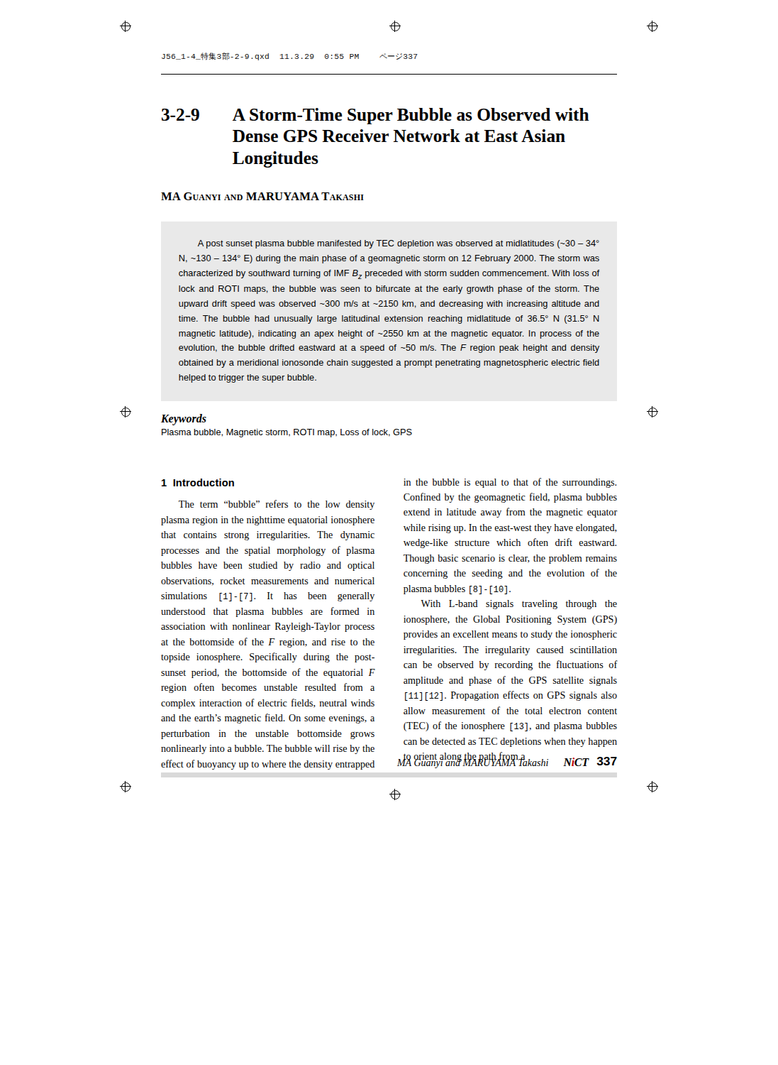J56_1-4_特集3部-2-9.qxd 11.3.29 0:55 PM ページ337
3-2-9 A Storm-Time Super Bubble as Observed with Dense GPS Receiver Network at East Asian Longitudes
MA Guanyi and MARUYAMA Takashi
A post sunset plasma bubble manifested by TEC depletion was observed at midlatitudes (~30 – 34° N, ~130 – 134° E) during the main phase of a geomagnetic storm on 12 February 2000. The storm was characterized by southward turning of IMF Bz preceded with storm sudden commencement. With loss of lock and ROTI maps, the bubble was seen to bifurcate at the early growth phase of the storm. The upward drift speed was observed ~300 m/s at ~2150 km, and decreasing with increasing altitude and time. The bubble had unusually large latitudinal extension reaching midlatitude of 36.5° N (31.5° N magnetic latitude), indicating an apex height of ~2550 km at the magnetic equator. In process of the evolution, the bubble drifted eastward at a speed of ~50 m/s. The F region peak height and density obtained by a meridional ionosonde chain suggested a prompt penetrating magnetospheric electric field helped to trigger the super bubble.
Keywords
Plasma bubble, Magnetic storm, ROTI map, Loss of lock, GPS
1 Introduction
The term “bubble” refers to the low density plasma region in the nighttime equatorial ionosphere that contains strong irregularities. The dynamic processes and the spatial morphology of plasma bubbles have been studied by radio and optical observations, rocket measurements and numerical simulations [1]-[7]. It has been generally understood that plasma bubbles are formed in association with nonlinear Rayleigh-Taylor process at the bottomside of the F region, and rise to the topside ionosphere. Specifically during the post-sunset period, the bottomside of the equatorial F region often becomes unstable resulted from a complex interaction of electric fields, neutral winds and the earth’s magnetic field. On some evenings, a perturbation in the unstable bottomside grows nonlinearly into a bubble. The bubble will rise by the effect of buoyancy up to where the density entrapped in the bubble is equal to that of the surroundings. Confined by the geomagnetic field, plasma bubbles extend in latitude away from the magnetic equator while rising up. In the east-west they have elongated, wedge-like structure which often drift eastward. Though basic scenario is clear, the problem remains concerning the seeding and the evolution of the plasma bubbles [8]-[10].
With L-band signals traveling through the ionosphere, the Global Positioning System (GPS) provides an excellent means to study the ionospheric irregularities. The irregularity caused scintillation can be observed by recording the fluctuations of amplitude and phase of the GPS satellite signals [11][12]. Propagation effects on GPS signals also allow measurement of the total electron content (TEC) of the ionosphere [13], and plasma bubbles can be detected as TEC depletions when they happen to orient along the path from a
MA Guanyi and MARUYAMA Takashi Ni CT 337